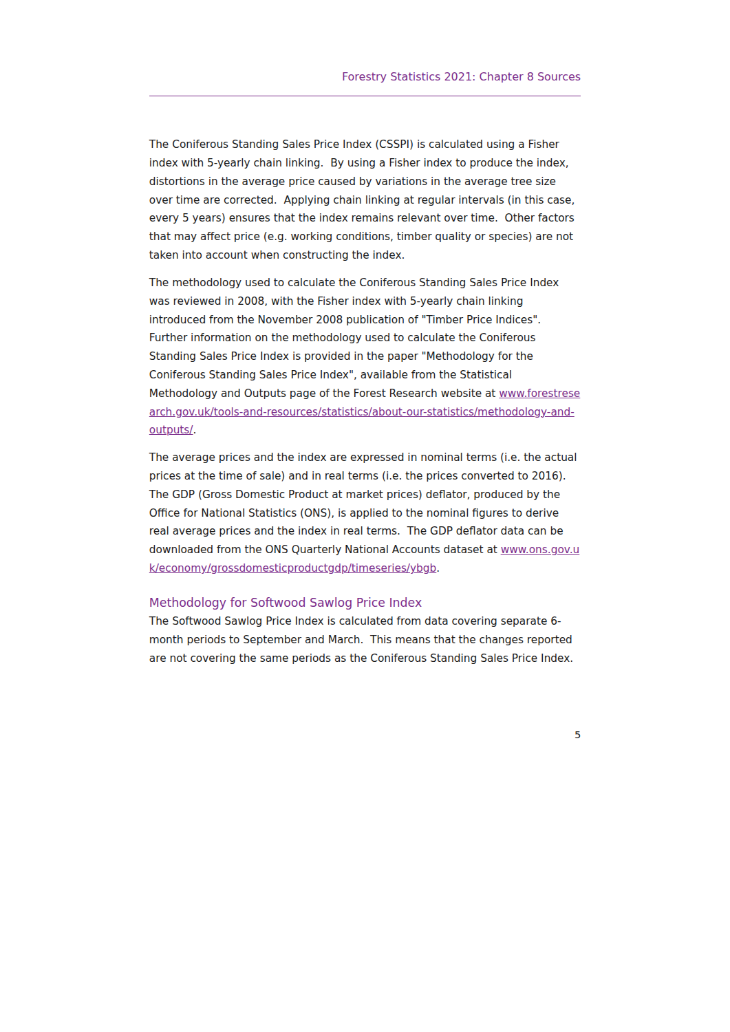Forestry Statistics 2021: Chapter 8 Sources
The Coniferous Standing Sales Price Index (CSSPI) is calculated using a Fisher index with 5-yearly chain linking. By using a Fisher index to produce the index, distortions in the average price caused by variations in the average tree size over time are corrected. Applying chain linking at regular intervals (in this case, every 5 years) ensures that the index remains relevant over time. Other factors that may affect price (e.g. working conditions, timber quality or species) are not taken into account when constructing the index.
The methodology used to calculate the Coniferous Standing Sales Price Index was reviewed in 2008, with the Fisher index with 5-yearly chain linking introduced from the November 2008 publication of "Timber Price Indices". Further information on the methodology used to calculate the Coniferous Standing Sales Price Index is provided in the paper "Methodology for the Coniferous Standing Sales Price Index", available from the Statistical Methodology and Outputs page of the Forest Research website at www.forestresearch.gov.uk/tools-and-resources/statistics/about-our-statistics/methodology-and-outputs/.
The average prices and the index are expressed in nominal terms (i.e. the actual prices at the time of sale) and in real terms (i.e. the prices converted to 2016). The GDP (Gross Domestic Product at market prices) deflator, produced by the Office for National Statistics (ONS), is applied to the nominal figures to derive real average prices and the index in real terms. The GDP deflator data can be downloaded from the ONS Quarterly National Accounts dataset at www.ons.gov.uk/economy/grossdomesticproductgdp/timeseries/ybgb.
Methodology for Softwood Sawlog Price Index
The Softwood Sawlog Price Index is calculated from data covering separate 6-month periods to September and March. This means that the changes reported are not covering the same periods as the Coniferous Standing Sales Price Index.
5